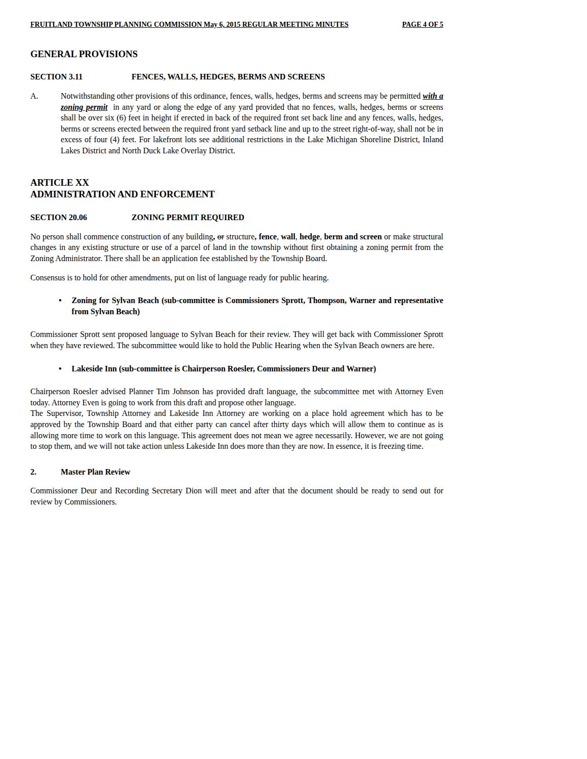FRUITLAND TOWNSHIP PLANNING COMMISSION May 6, 2015 REGULAR MEETING MINUTES PAGE 4 OF 5
GENERAL PROVISIONS
SECTION 3.11 FENCES, WALLS, HEDGES, BERMS AND SCREENS
A.
Notwithstanding other provisions of this ordinance, fences, walls, hedges, berms and screens may be permitted with a zoning permit in any yard or along the edge of any yard provided that no fences, walls, hedges, berms or screens shall be over six (6) feet in height if erected in back of the required front set back line and any fences, walls, hedges, berms or screens erected between the required front yard setback line and up to the street right-of-way, shall not be in excess of four (4) feet. For lakefront lots see additional restrictions in the Lake Michigan Shoreline District, Inland Lakes District and North Duck Lake Overlay District.
ARTICLE XX
ADMINISTRATION AND ENFORCEMENT
SECTION 20.06 ZONING PERMIT REQUIRED
No person shall commence construction of any building, or structure, fence, wall, hedge, berm and screen or make structural changes in any existing structure or use of a parcel of land in the township without first obtaining a zoning permit from the Zoning Administrator. There shall be an application fee established by the Township Board.
Consensus is to hold for other amendments, put on list of language ready for public hearing.
Zoning for Sylvan Beach (sub-committee is Commissioners Sprott, Thompson, Warner and representative from Sylvan Beach)
Commissioner Sprott sent proposed language to Sylvan Beach for their review. They will get back with Commissioner Sprott when they have reviewed. The subcommittee would like to hold the Public Hearing when the Sylvan Beach owners are here.
Lakeside Inn (sub-committee is Chairperson Roesler, Commissioners Deur and Warner)
Chairperson Roesler advised Planner Tim Johnson has provided draft language, the subcommittee met with Attorney Even today. Attorney Even is going to work from this draft and propose other language.
The Supervisor, Township Attorney and Lakeside Inn Attorney are working on a place hold agreement which has to be approved by the Township Board and that either party can cancel after thirty days which will allow them to continue as is allowing more time to work on this language. This agreement does not mean we agree necessarily. However, we are not going to stop them, and we will not take action unless Lakeside Inn does more than they are now. In essence, it is freezing time.
2. Master Plan Review
Commissioner Deur and Recording Secretary Dion will meet and after that the document should be ready to send out for review by Commissioners.